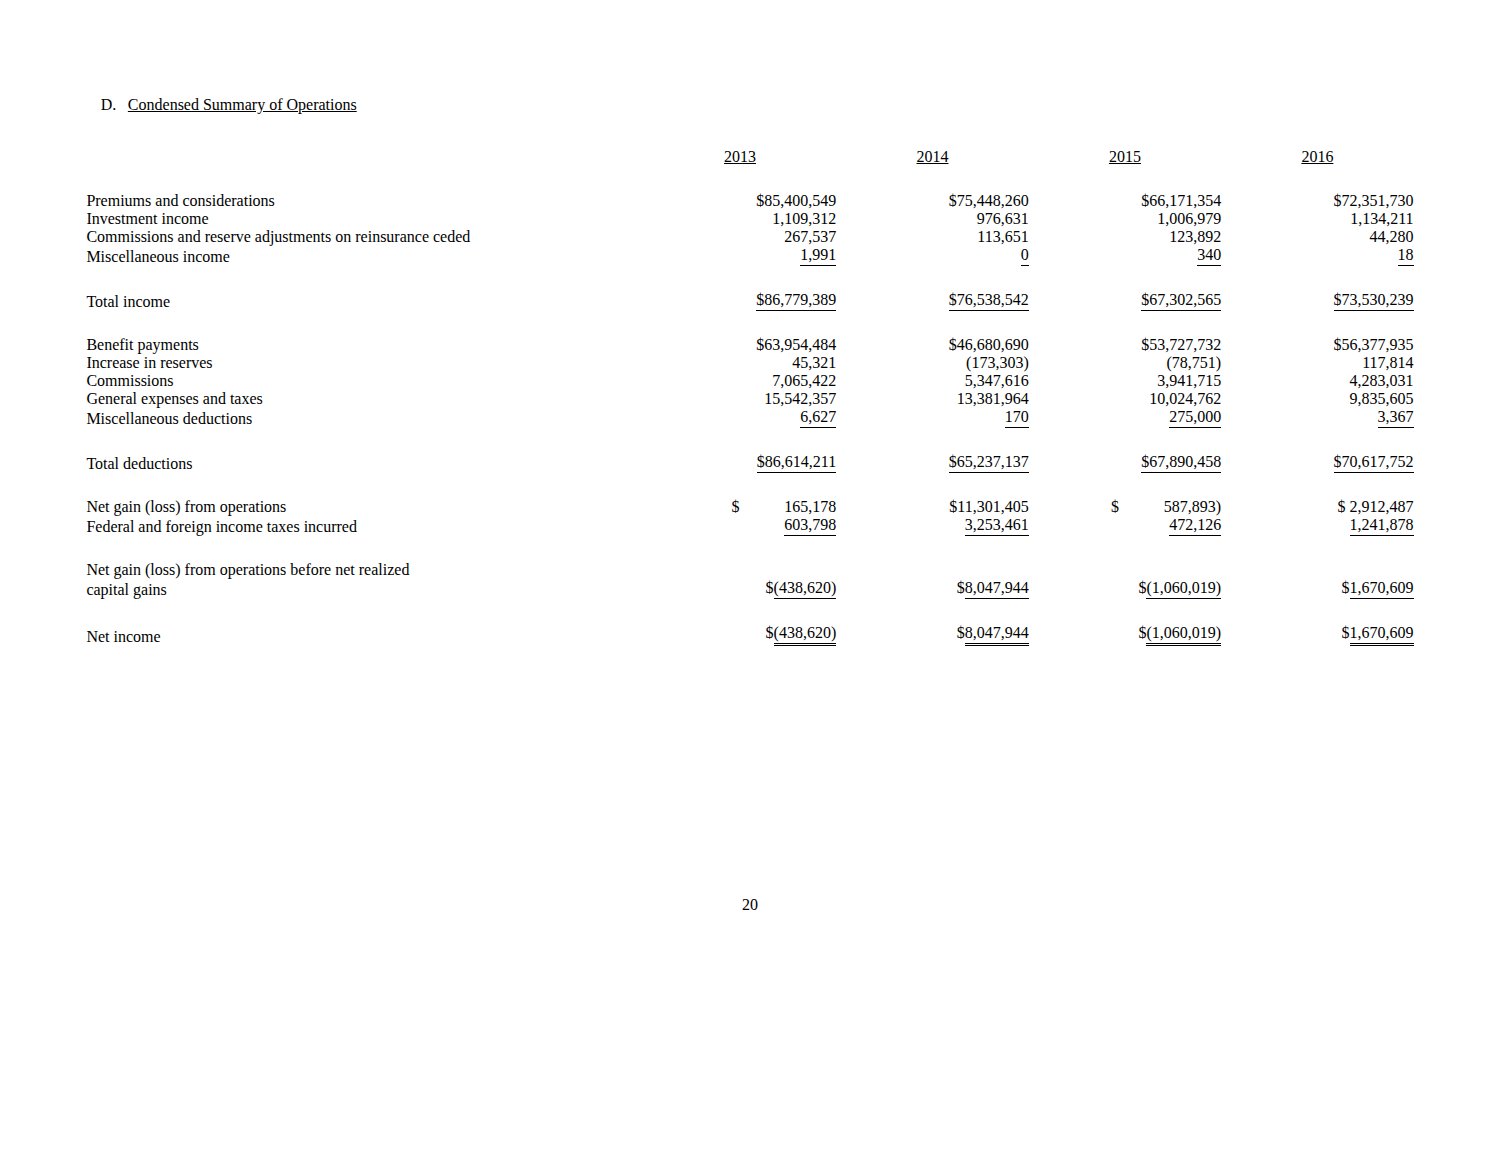D. Condensed Summary of Operations
| | 2013 | 2014 | 2015 | 2016 |
| Premiums and considerations | $85,400,549 | $75,448,260 | $66,171,354 | $72,351,730 |
| Investment income | 1,109,312 | 976,631 | 1,006,979 | 1,134,211 |
| Commissions and reserve adjustments on reinsurance ceded | 267,537 | 113,651 | 123,892 | 44,280 |
| Miscellaneous income | 1,991 | 0 | 340 | 18 |
| Total income | $86,779,389 | $76,538,542 | $67,302,565 | $73,530,239 |
| Benefit payments | $63,954,484 | $46,680,690 | $53,727,732 | $56,377,935 |
| Increase in reserves | 45,321 | (173,303) | (78,751) | 117,814 |
| Commissions | 7,065,422 | 5,347,616 | 3,941,715 | 4,283,031 |
| General expenses and taxes | 15,542,357 | 13,381,964 | 10,024,762 | 9,835,605 |
| Miscellaneous deductions | 6,627 | 170 | 275,000 | 3,367 |
| Total deductions | $86,614,211 | $65,237,137 | $67,890,458 | $70,617,752 |
| Net gain (loss) from operations | $ 165,178 | $11,301,405 | $ 587,893) | $ 2,912,487 |
| Federal and foreign income taxes incurred | 603,798 | 3,253,461 | 472,126 | 1,241,878 |
| Net gain (loss) from operations before net realized | | | | |
| capital gains | $ (438,620) | $ 8,047,944 | $ (1,060,019) | $ 1,670,609 |
| Net income | $ (438,620) | $ 8,047,944 | $ (1,060,019) | $ 1,670,609 |
20